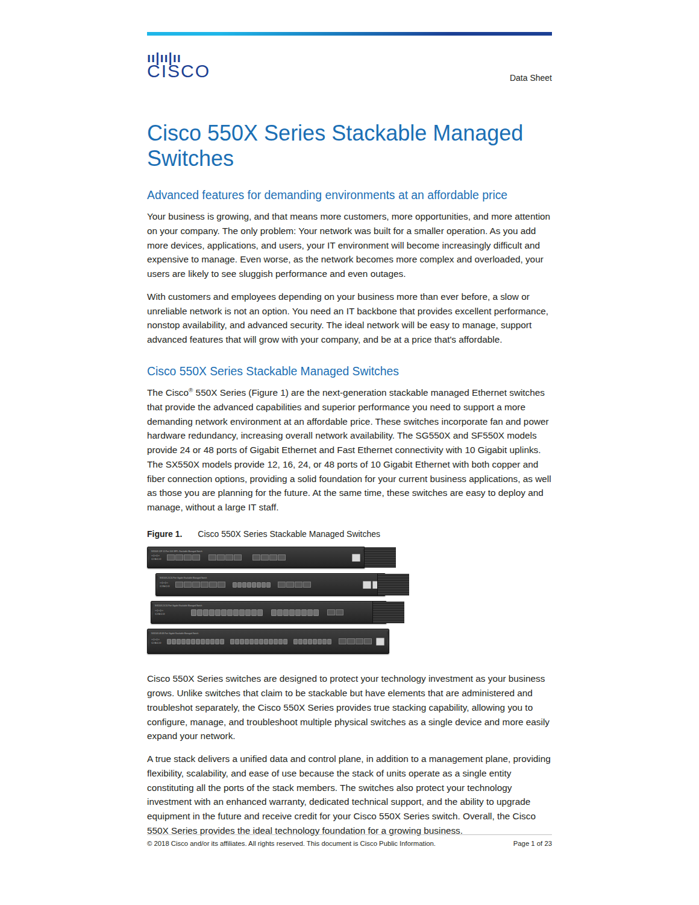ıı|ıı|ıı
CISCO
Data Sheet
Cisco 550X Series Stackable Managed Switches
Advanced features for demanding environments at an affordable price
Your business is growing, and that means more customers, more opportunities, and more attention on your company. The only problem: Your network was built for a smaller operation. As you add more devices, applications, and users, your IT environment will become increasingly difficult and expensive to manage. Even worse, as the network becomes more complex and overloaded, your users are likely to see sluggish performance and even outages.
With customers and employees depending on your business more than ever before, a slow or unreliable network is not an option. You need an IT backbone that provides excellent performance, nonstop availability, and advanced security. The ideal network will be easy to manage, support advanced features that will grow with your company, and be at a price that's affordable.
Cisco 550X Series Stackable Managed Switches
The Cisco® 550X Series (Figure 1) are the next-generation stackable managed Ethernet switches that provide the advanced capabilities and superior performance you need to support a more demanding network environment at an affordable price. These switches incorporate fan and power hardware redundancy, increasing overall network availability. The SG550X and SF550X models provide 24 or 48 ports of Gigabit Ethernet and Fast Ethernet connectivity with 10 Gigabit uplinks. The SX550X models provide 12, 16, 24, or 48 ports of 10 Gigabit Ethernet with both copper and fiber connection options, providing a solid foundation for your current business applications, as well as those you are planning for the future. At the same time, these switches are easy to deploy and manage, without a large IT staff.
Figure 1. Cisco 550X Series Stackable Managed Switches
SX550X-12F 12-Port 10G SFP+ Stackable Managed Switch
ıı|ıı|ıı
CISCO
SG550X-24 24-Port Gigabit Stackable Managed Switch
ıı|ıı|ıı
CISCO
SG550X-24 24-Port Gigabit Stackable Managed Switch
ıı|ıı|ıı
CISCO
SG550X-48 48-Port Gigabit Stackable Managed Switch
ıı|ıı|ıı
CISCO
Cisco 550X Series switches are designed to protect your technology investment as your business grows. Unlike switches that claim to be stackable but have elements that are administered and troubleshot separately, the Cisco 550X Series provides true stacking capability, allowing you to configure, manage, and troubleshoot multiple physical switches as a single device and more easily expand your network.
A true stack delivers a unified data and control plane, in addition to a management plane, providing flexibility, scalability, and ease of use because the stack of units operate as a single entity constituting all the ports of the stack members. The switches also protect your technology investment with an enhanced warranty, dedicated technical support, and the ability to upgrade equipment in the future and receive credit for your Cisco 550X Series switch. Overall, the Cisco 550X Series provides the ideal technology foundation for a growing business.
© 2018 Cisco and/or its affiliates. All rights reserved. This document is Cisco Public Information.
Page 1 of 23